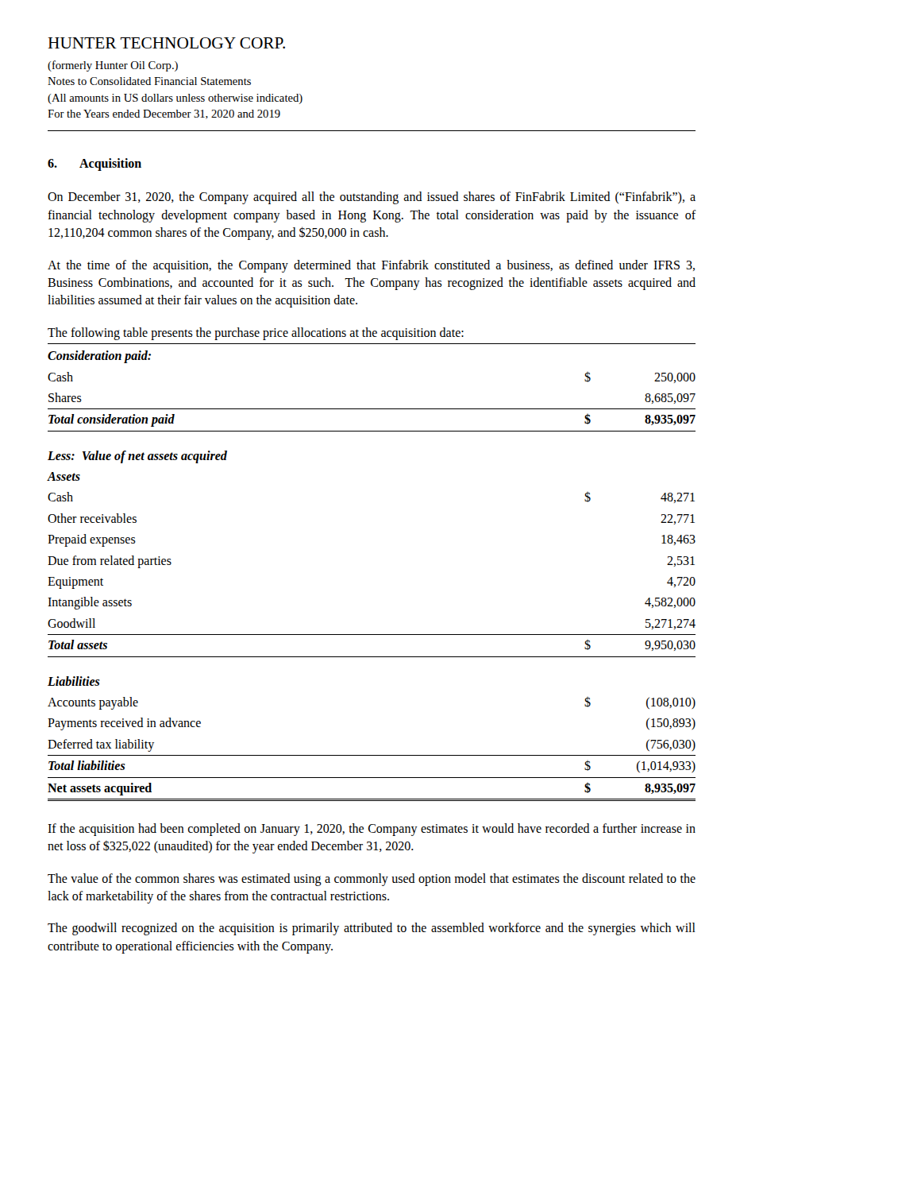HUNTER TECHNOLOGY CORP.
(formerly Hunter Oil Corp.)
Notes to Consolidated Financial Statements
(All amounts in US dollars unless otherwise indicated)
For the Years ended December 31, 2020 and 2019
6. Acquisition
On December 31, 2020, the Company acquired all the outstanding and issued shares of FinFabrik Limited (“Finfabrik”), a financial technology development company based in Hong Kong. The total consideration was paid by the issuance of 12,110,204 common shares of the Company, and $250,000 in cash.
At the time of the acquisition, the Company determined that Finfabrik constituted a business, as defined under IFRS 3, Business Combinations, and accounted for it as such. The Company has recognized the identifiable assets acquired and liabilities assumed at their fair values on the acquisition date.
The following table presents the purchase price allocations at the acquisition date:
| Consideration paid: | | |
| Cash | $ | 250,000 |
| Shares | | 8,685,097 |
| Total consideration paid | $ | 8,935,097 |
| Less: Value of net assets acquired | | |
| Assets | | |
| Cash | $ | 48,271 |
| Other receivables | | 22,771 |
| Prepaid expenses | | 18,463 |
| Due from related parties | | 2,531 |
| Equipment | | 4,720 |
| Intangible assets | | 4,582,000 |
| Goodwill | | 5,271,274 |
| Total assets | $ | 9,950,030 |
| Liabilities | | |
| Accounts payable | $ | (108,010) |
| Payments received in advance | | (150,893) |
| Deferred tax liability | | (756,030) |
| Total liabilities | $ | (1,014,933) |
| Net assets acquired | $ | 8,935,097 |
If the acquisition had been completed on January 1, 2020, the Company estimates it would have recorded a further increase in net loss of $325,022 (unaudited) for the year ended December 31, 2020.
The value of the common shares was estimated using a commonly used option model that estimates the discount related to the lack of marketability of the shares from the contractual restrictions.
The goodwill recognized on the acquisition is primarily attributed to the assembled workforce and the synergies which will contribute to operational efficiencies with the Company.